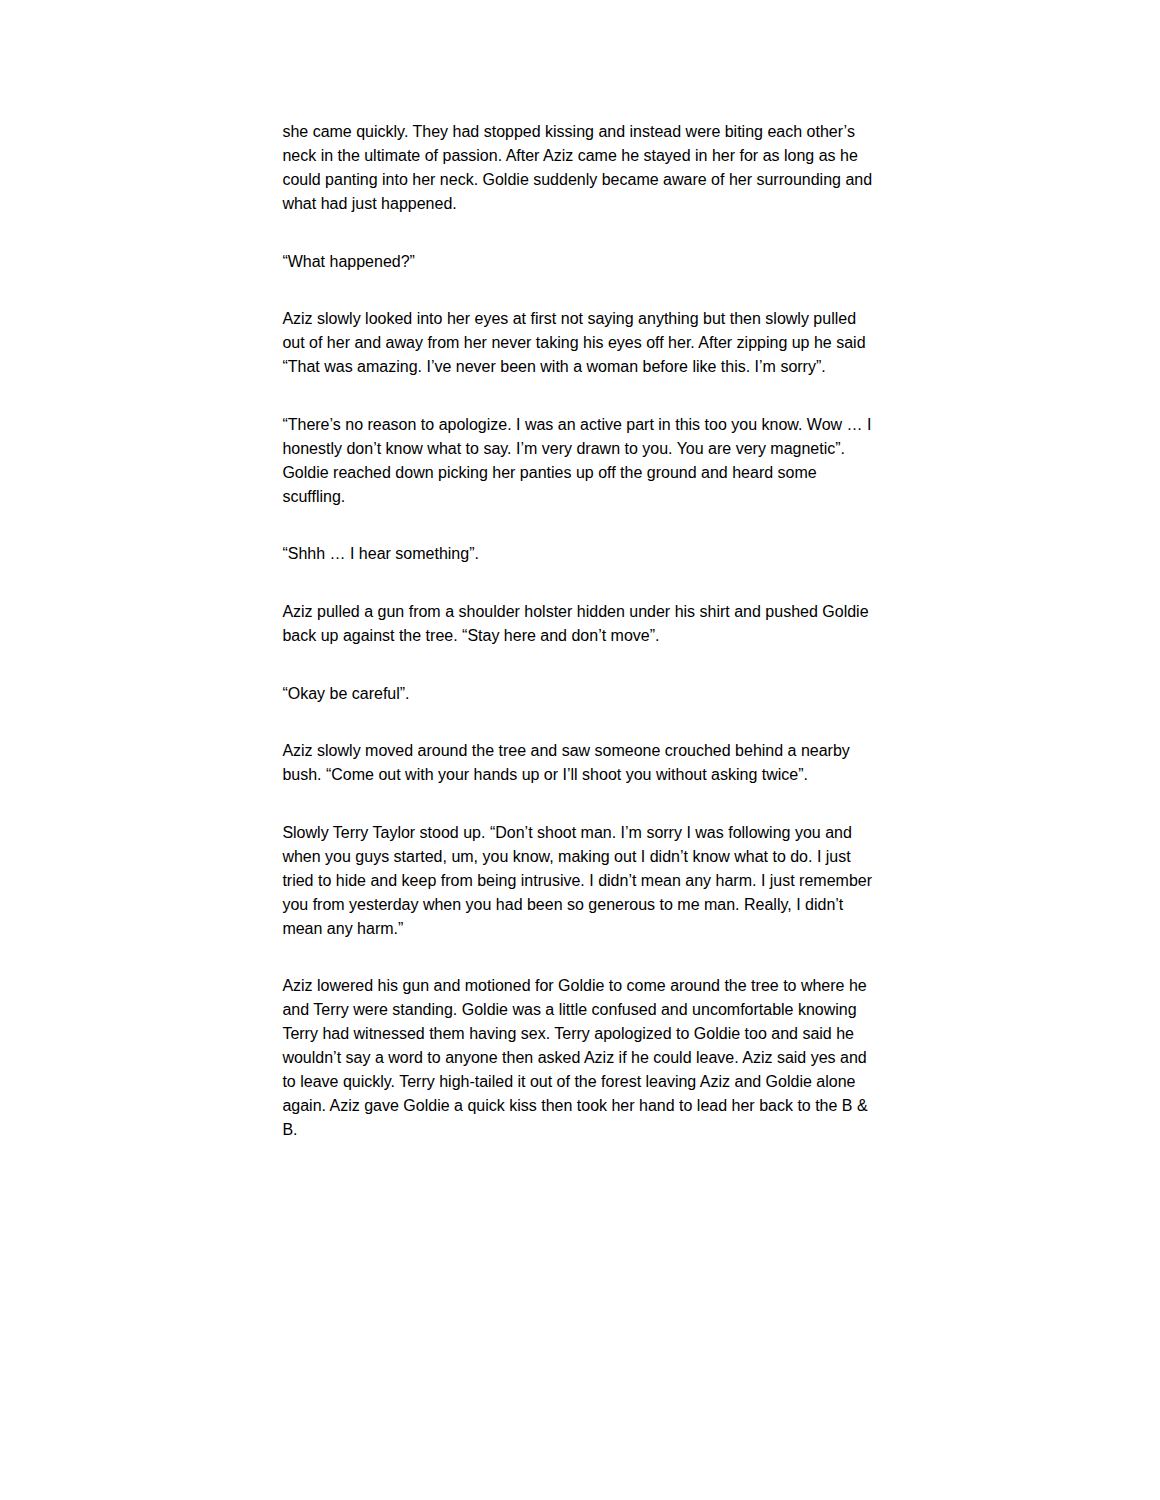she came quickly. They had stopped kissing and instead were biting each other’s neck in the ultimate of passion. After Aziz came he stayed in her for as long as he could panting into her neck. Goldie suddenly became aware of her surrounding and what had just happened.
“What happened?”
Aziz slowly looked into her eyes at first not saying anything but then slowly pulled out of her and away from her never taking his eyes off her. After zipping up he said “That was amazing. I’ve never been with a woman before like this. I’m sorry”.
“There’s no reason to apologize. I was an active part in this too you know. Wow … I honestly don’t know what to say. I’m very drawn to you. You are very magnetic”. Goldie reached down picking her panties up off the ground and heard some scuffling.
“Shhh … I hear something”.
Aziz pulled a gun from a shoulder holster hidden under his shirt and pushed Goldie back up against the tree. “Stay here and don’t move”.
“Okay be careful”.
Aziz slowly moved around the tree and saw someone crouched behind a nearby bush. “Come out with your hands up or I’ll shoot you without asking twice”.
Slowly Terry Taylor stood up. “Don’t shoot man. I’m sorry I was following you and when you guys started, um, you know, making out I didn’t know what to do. I just tried to hide and keep from being intrusive. I didn’t mean any harm. I just remember you from yesterday when you had been so generous to me man. Really, I didn’t mean any harm.”
Aziz lowered his gun and motioned for Goldie to come around the tree to where he and Terry were standing. Goldie was a little confused and uncomfortable knowing Terry had witnessed them having sex. Terry apologized to Goldie too and said he wouldn’t say a word to anyone then asked Aziz if he could leave. Aziz said yes and to leave quickly. Terry high-tailed it out of the forest leaving Aziz and Goldie alone again. Aziz gave Goldie a quick kiss then took her hand to lead her back to the B & B.